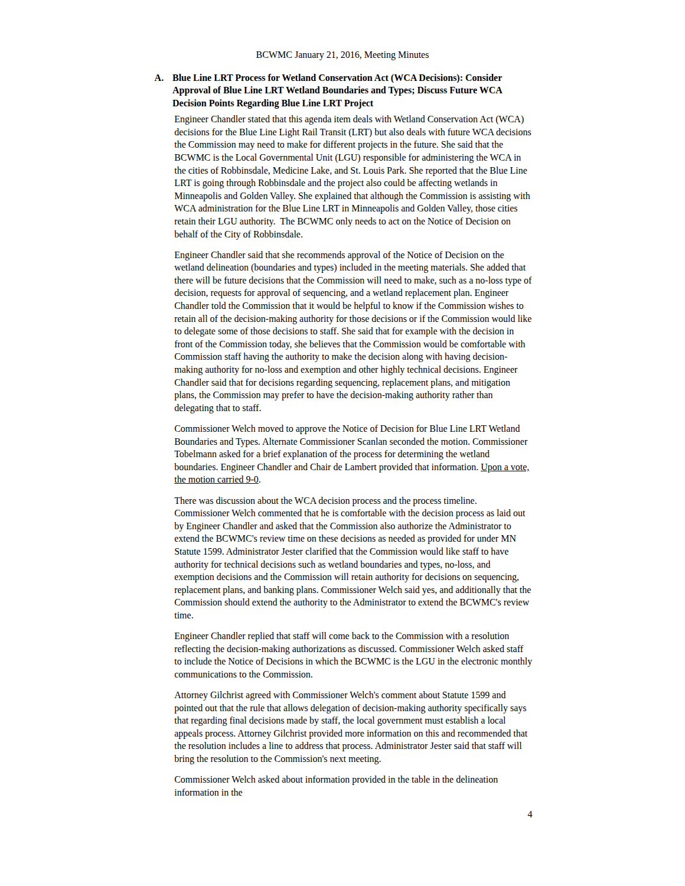BCWMC January 21, 2016, Meeting Minutes
A.
Blue Line LRT Process for Wetland Conservation Act (WCA Decisions): Consider Approval of Blue Line LRT Wetland Boundaries and Types; Discuss Future WCA Decision Points Regarding Blue Line LRT Project
Engineer Chandler stated that this agenda item deals with Wetland Conservation Act (WCA) decisions for the Blue Line Light Rail Transit (LRT) but also deals with future WCA decisions the Commission may need to make for different projects in the future. She said that the BCWMC is the Local Governmental Unit (LGU) responsible for administering the WCA in the cities of Robbinsdale, Medicine Lake, and St. Louis Park. She reported that the Blue Line LRT is going through Robbinsdale and the project also could be affecting wetlands in Minneapolis and Golden Valley. She explained that although the Commission is assisting with WCA administration for the Blue Line LRT in Minneapolis and Golden Valley, those cities retain their LGU authority. The BCWMC only needs to act on the Notice of Decision on behalf of the City of Robbinsdale.
Engineer Chandler said that she recommends approval of the Notice of Decision on the wetland delineation (boundaries and types) included in the meeting materials. She added that there will be future decisions that the Commission will need to make, such as a no-loss type of decision, requests for approval of sequencing, and a wetland replacement plan. Engineer Chandler told the Commission that it would be helpful to know if the Commission wishes to retain all of the decision-making authority for those decisions or if the Commission would like to delegate some of those decisions to staff. She said that for example with the decision in front of the Commission today, she believes that the Commission would be comfortable with Commission staff having the authority to make the decision along with having decision-making authority for no-loss and exemption and other highly technical decisions. Engineer Chandler said that for decisions regarding sequencing, replacement plans, and mitigation plans, the Commission may prefer to have the decision-making authority rather than delegating that to staff.
Commissioner Welch moved to approve the Notice of Decision for Blue Line LRT Wetland Boundaries and Types. Alternate Commissioner Scanlan seconded the motion. Commissioner Tobelmann asked for a brief explanation of the process for determining the wetland boundaries. Engineer Chandler and Chair de Lambert provided that information. Upon a vote, the motion carried 9-0.
There was discussion about the WCA decision process and the process timeline. Commissioner Welch commented that he is comfortable with the decision process as laid out by Engineer Chandler and asked that the Commission also authorize the Administrator to extend the BCWMC's review time on these decisions as needed as provided for under MN Statute 1599. Administrator Jester clarified that the Commission would like staff to have authority for technical decisions such as wetland boundaries and types, no-loss, and exemption decisions and the Commission will retain authority for decisions on sequencing, replacement plans, and banking plans. Commissioner Welch said yes, and additionally that the Commission should extend the authority to the Administrator to extend the BCWMC's review time.
Engineer Chandler replied that staff will come back to the Commission with a resolution reflecting the decision-making authorizations as discussed. Commissioner Welch asked staff to include the Notice of Decisions in which the BCWMC is the LGU in the electronic monthly communications to the Commission.
Attorney Gilchrist agreed with Commissioner Welch's comment about Statute 1599 and pointed out that the rule that allows delegation of decision-making authority specifically says that regarding final decisions made by staff, the local government must establish a local appeals process. Attorney Gilchrist provided more information on this and recommended that the resolution includes a line to address that process. Administrator Jester said that staff will bring the resolution to the Commission's next meeting.
Commissioner Welch asked about information provided in the table in the delineation information in the
4